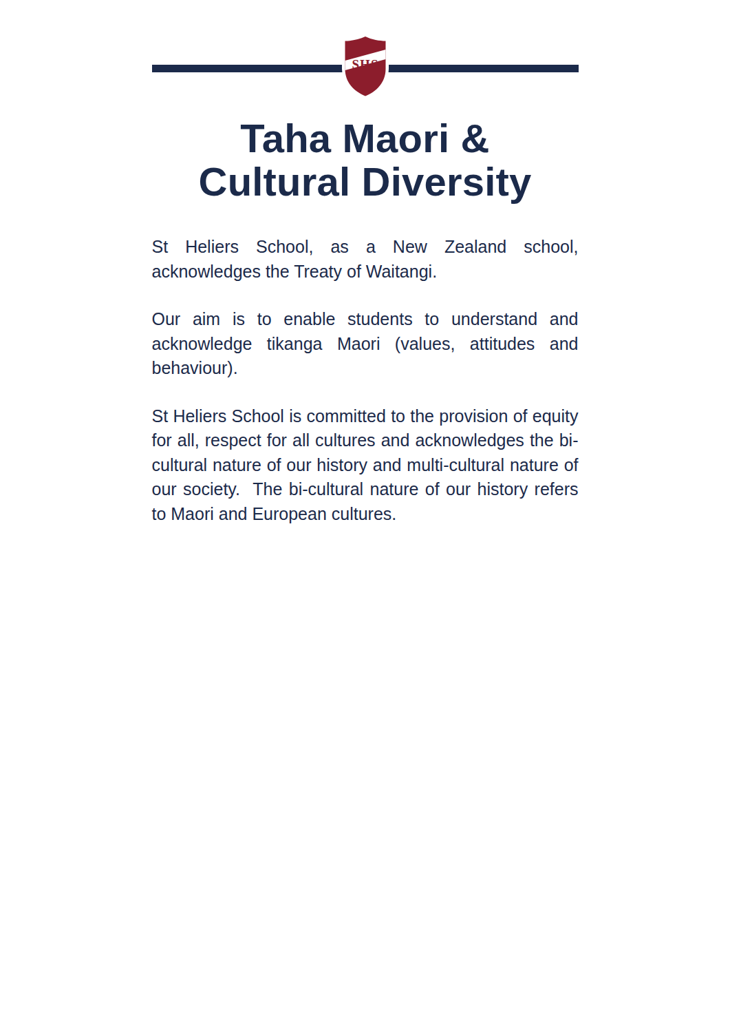SHS
Taha Maori &
Cultural Diversity
St Heliers School, as a New Zealand school, acknowledges the Treaty of Waitangi.
Our aim is to enable students to understand and acknowledge tikanga Maori (values, attitudes and behaviour).
St Heliers School is committed to the provision of equity for all, respect for all cultures and acknowledges the bi-cultural nature of our history and multi-cultural nature of our society. The bi-cultural nature of our history refers to Maori and European cultures.